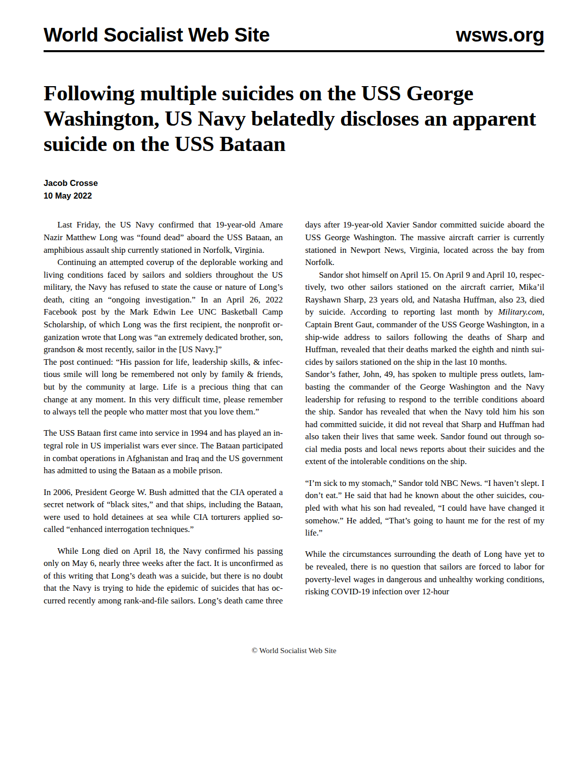World Socialist Web Site
wsws.org
Following multiple suicides on the USS George Washington, US Navy belatedly discloses an apparent suicide on the USS Bataan
Jacob Crosse 10 May 2022
Last Friday, the US Navy confirmed that 19-year-old Amare Nazir Matthew Long was “found dead” aboard the USS Bataan, an amphibious assault ship currently stationed in Norfolk, Virginia.
Continuing an attempted coverup of the deplorable working and living conditions faced by sailors and soldiers throughout the US military, the Navy has refused to state the cause or nature of Long’s death, citing an “ongoing investigation.” In an April 26, 2022 Facebook post by the Mark Edwin Lee UNC Basketball Camp Scholarship, of which Long was the first recipient, the nonprofit organization wrote that Long was “an extremely dedicated brother, son, grandson & most recently, sailor in the [US Navy.]”
The post continued: “His passion for life, leadership skills, & infectious smile will long be remembered not only by family & friends, but by the community at large. Life is a precious thing that can change at any moment. In this very difficult time, please remember to always tell the people who matter most that you love them.”
The USS Bataan first came into service in 1994 and has played an integral role in US imperialist wars ever since. The Bataan participated in combat operations in Afghanistan and Iraq and the US government has admitted to using the Bataan as a mobile prison.
In 2006, President George W. Bush admitted that the CIA operated a secret network of “black sites,” and that ships, including the Bataan, were used to hold detainees at sea while CIA torturers applied so-called “enhanced interrogation techniques.”
While Long died on April 18, the Navy confirmed his passing only on May 6, nearly three weeks after the fact. It is unconfirmed as of this writing that Long’s death was a suicide, but there is no doubt that the Navy is trying to hide the epidemic of suicides that has occurred recently among rank-and-file sailors. Long’s death came three days after 19-year-old Xavier Sandor committed suicide aboard the USS George Washington. The massive aircraft carrier is currently stationed in Newport News, Virginia, located across the bay from Norfolk.
Sandor shot himself on April 15. On April 9 and April 10, respectively, two other sailors stationed on the aircraft carrier, Mika’il Rayshawn Sharp, 23 years old, and Natasha Huffman, also 23, died by suicide. According to reporting last month by Military.com, Captain Brent Gaut, commander of the USS George Washington, in a ship-wide address to sailors following the deaths of Sharp and Huffman, revealed that their deaths marked the eighth and ninth suicides by sailors stationed on the ship in the last 10 months.
Sandor’s father, John, 49, has spoken to multiple press outlets, lambasting the commander of the George Washington and the Navy leadership for refusing to respond to the terrible conditions aboard the ship. Sandor has revealed that when the Navy told him his son had committed suicide, it did not reveal that Sharp and Huffman had also taken their lives that same week. Sandor found out through social media posts and local news reports about their suicides and the extent of the intolerable conditions on the ship.
“I’m sick to my stomach,” Sandor told NBC News. “I haven’t slept. I don’t eat.” He said that had he known about the other suicides, coupled with what his son had revealed, “I could have have changed it somehow.” He added, “That’s going to haunt me for the rest of my life.”
While the circumstances surrounding the death of Long have yet to be revealed, there is no question that sailors are forced to labor for poverty-level wages in dangerous and unhealthy working conditions, risking COVID-19 infection over 12-hour
© World Socialist Web Site